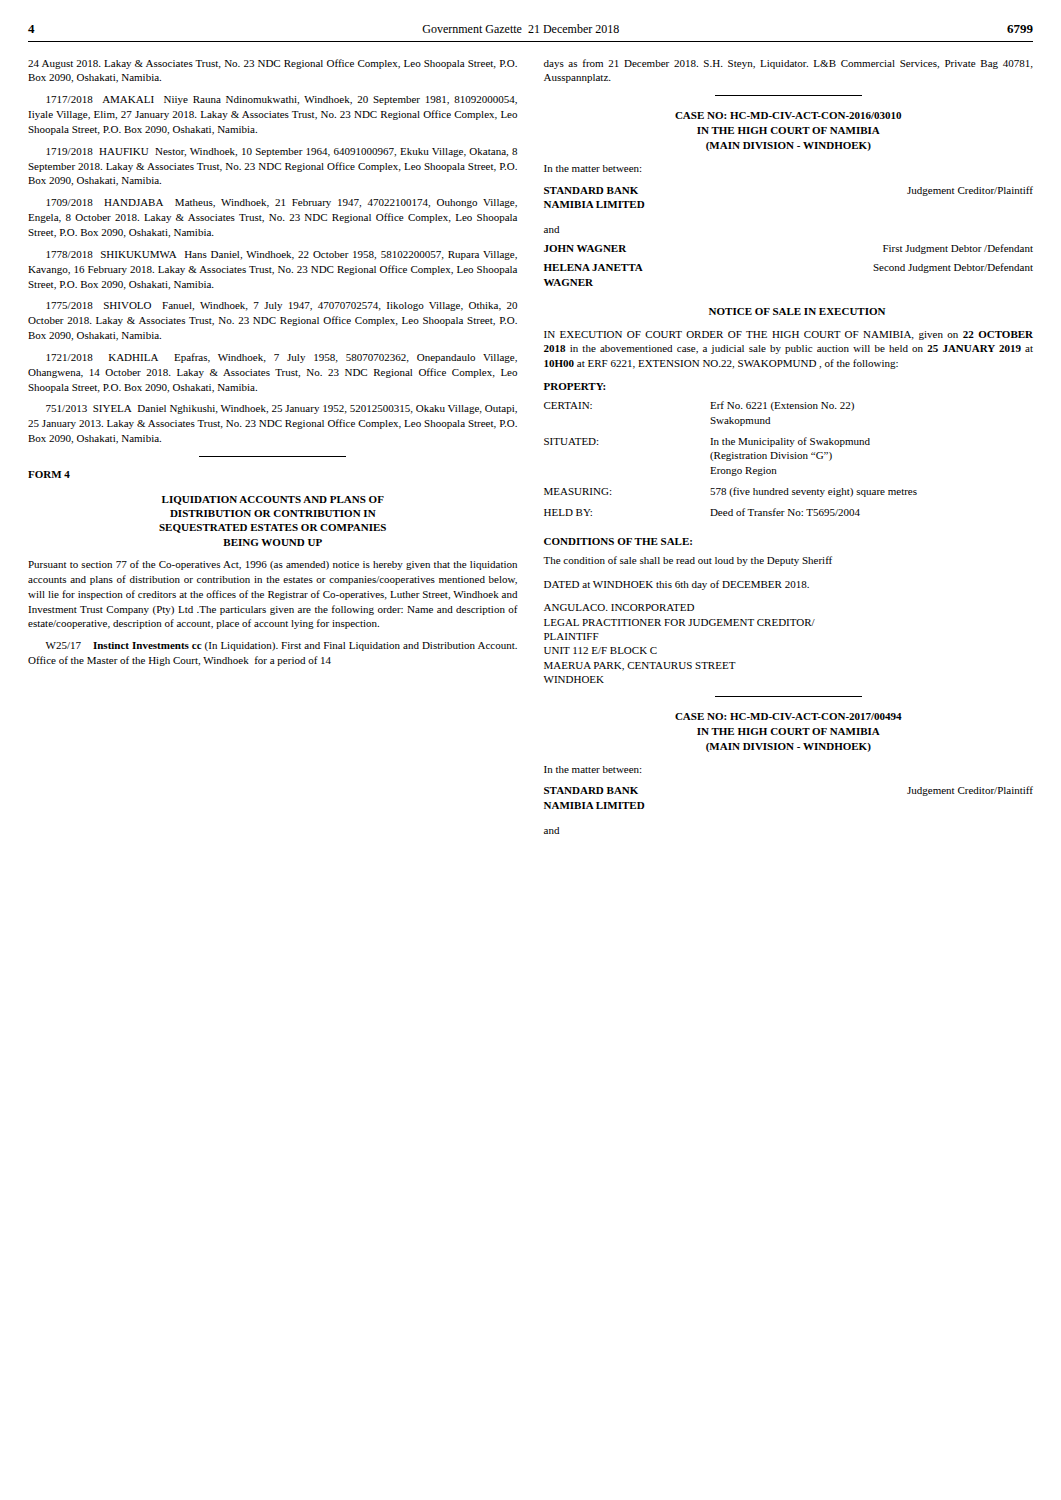4
Government Gazette 21 December 2018
6799
24 August 2018. Lakay & Associates Trust, No. 23 NDC Regional Office Complex, Leo Shoopala Street, P.O. Box 2090, Oshakati, Namibia.
1717/2018 AMAKALI Niiye Rauna Ndinomukwathi, Windhoek, 20 September 1981, 81092000054, Iiyale Village, Elim, 27 January 2018. Lakay & Associates Trust, No. 23 NDC Regional Office Complex, Leo Shoopala Street, P.O. Box 2090, Oshakati, Namibia.
1719/2018 HAUFIKU Nestor, Windhoek, 10 September 1964, 64091000967, Ekuku Village, Okatana, 8 September 2018. Lakay & Associates Trust, No. 23 NDC Regional Office Complex, Leo Shoopala Street, P.O. Box 2090, Oshakati, Namibia.
1709/2018 HANDJABA Matheus, Windhoek, 21 February 1947, 47022100174, Ouhongo Village, Engela, 8 October 2018. Lakay & Associates Trust, No. 23 NDC Regional Office Complex, Leo Shoopala Street, P.O. Box 2090, Oshakati, Namibia.
1778/2018 SHIKUKUMWA Hans Daniel, Windhoek, 22 October 1958, 58102200057, Rupara Village, Kavango, 16 February 2018. Lakay & Associates Trust, No. 23 NDC Regional Office Complex, Leo Shoopala Street, P.O. Box 2090, Oshakati, Namibia.
1775/2018 SHIVOLO Fanuel, Windhoek, 7 July 1947, 47070702574, Iikologo Village, Othika, 20 October 2018. Lakay & Associates Trust, No. 23 NDC Regional Office Complex, Leo Shoopala Street, P.O. Box 2090, Oshakati, Namibia.
1721/2018 KADHILA Epafras, Windhoek, 7 July 1958, 58070702362, Onepandaulo Village, Ohangwena, 14 October 2018. Lakay & Associates Trust, No. 23 NDC Regional Office Complex, Leo Shoopala Street, P.O. Box 2090, Oshakati, Namibia.
751/2013 SIYELA Daniel Nghikushi, Windhoek, 25 January 1952, 52012500315, Okaku Village, Outapi, 25 January 2013. Lakay & Associates Trust, No. 23 NDC Regional Office Complex, Leo Shoopala Street, P.O. Box 2090, Oshakati, Namibia.
FORM 4
LIQUIDATION ACCOUNTS AND PLANS OF
DISTRIBUTION OR CONTRIBUTION IN
SEQUESTRATED ESTATES OR COMPANIES
BEING WOUND UP
Pursuant to section 77 of the Co-operatives Act, 1996 (as amended) notice is hereby given that the liquidation accounts and plans of distribution or contribution in the estates or companies/cooperatives mentioned below, will lie for inspection of creditors at the offices of the Registrar of Co-operatives, Luther Street, Windhoek and Investment Trust Company (Pty) Ltd .The particulars given are the following order: Name and description of estate/cooperative, description of account, place of account lying for inspection.
W25/17 Instinct Investments cc (In Liquidation). First and Final Liquidation and Distribution Account. Office of the Master of the High Court, Windhoek for a period of 14
days as from 21 December 2018. S.H. Steyn, Liquidator. L&B Commercial Services, Private Bag 40781, Ausspannplatz.
CASE NO: HC-MD-CIV-ACT-CON-2016/03010
IN THE HIGH COURT OF NAMIBIA
(MAIN DIVISION - WINDHOEK)
In the matter between:
| STANDARD BANK NAMIBIA LIMITED | Judgement Creditor/Plaintiff |
and
| JOHN WAGNER | First Judgment Debtor /Defendant |
| HELENA JANETTA WAGNER | Second Judgment Debtor/Defendant |
Notice of Sale in Execution
IN EXECUTION OF COURT ORDER OF THE HIGH COURT OF NAMIBIA, given on 22 OCTOBER 2018 in the abovementioned case, a judicial sale by public auction will be held on 25 JANUARY 2019 at 10H00 at ERF 6221, EXTENSION NO.22, SWAKOPMUND , of the following:
Property:
| CERTAIN: | Erf No. 6221 (Extension No. 22) Swakopmund |
| SITUATED: | In the Municipality of Swakopmund (Registration Division “G”) Erongo Region |
| MEASURING: | 578 (five hundred seventy eight) square metres |
| HELD BY: | Deed of Transfer No: T5695/2004 |
Conditions of the Sale:
The condition of sale shall be read out loud by the Deputy Sheriff
DATED at WINDHOEK this 6th day of DECEMBER 2018.
ANGULACO. INCORPORATED
LEGAL PRACTITIONER FOR JUDGEMENT CREDITOR/
PLAINTIFF
UNIT 112 E/F BLOCK C
MAERUA PARK, CENTAURUS STREET
WINDHOEK
CASE NO: HC-MD-CIV-ACT-CON-2017/00494
IN THE HIGH COURT OF NAMIBIA
(MAIN DIVISION - WINDHOEK)
In the matter between:
| STANDARD BANK NAMIBIA LIMITED | Judgement Creditor/Plaintiff |
and